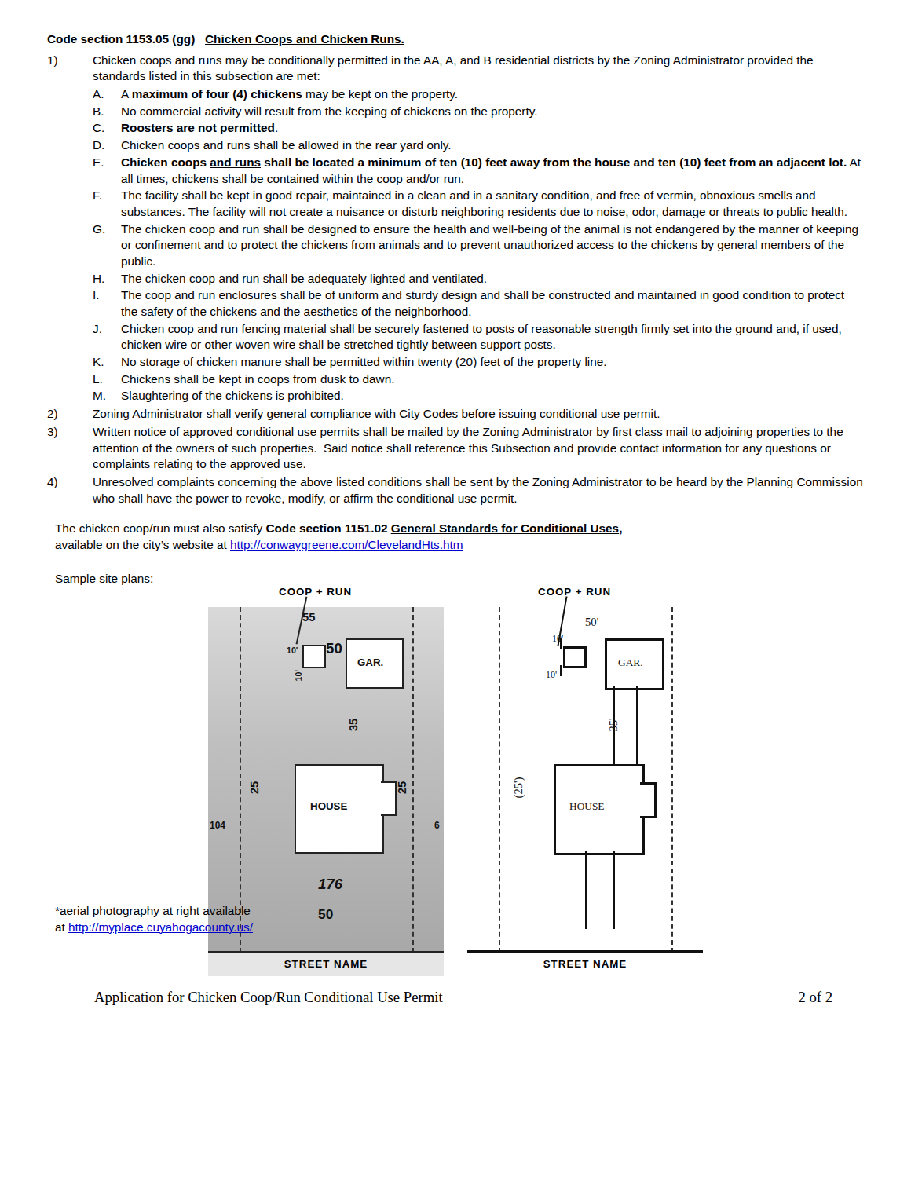Code section 1153.05 (gg) Chicken Coops and Chicken Runs.
1) Chicken coops and runs may be conditionally permitted in the AA, A, and B residential districts by the Zoning Administrator provided the standards listed in this subsection are met:
A. A maximum of four (4) chickens may be kept on the property.
B. No commercial activity will result from the keeping of chickens on the property.
C. Roosters are not permitted.
D. Chicken coops and runs shall be allowed in the rear yard only.
E. Chicken coops and runs shall be located a minimum of ten (10) feet away from the house and ten (10) feet from an adjacent lot. At all times, chickens shall be contained within the coop and/or run.
F. The facility shall be kept in good repair, maintained in a clean and in a sanitary condition, and free of vermin, obnoxious smells and substances. The facility will not create a nuisance or disturb neighboring residents due to noise, odor, damage or threats to public health.
G. The chicken coop and run shall be designed to ensure the health and well-being of the animal is not endangered by the manner of keeping or confinement and to protect the chickens from animals and to prevent unauthorized access to the chickens by general members of the public.
H. The chicken coop and run shall be adequately lighted and ventilated.
I. The coop and run enclosures shall be of uniform and sturdy design and shall be constructed and maintained in good condition to protect the safety of the chickens and the aesthetics of the neighborhood.
J. Chicken coop and run fencing material shall be securely fastened to posts of reasonable strength firmly set into the ground and, if used, chicken wire or other woven wire shall be stretched tightly between support posts.
K. No storage of chicken manure shall be permitted within twenty (20) feet of the property line.
L. Chickens shall be kept in coops from dusk to dawn.
M. Slaughtering of the chickens is prohibited.
2) Zoning Administrator shall verify general compliance with City Codes before issuing conditional use permit.
3) Written notice of approved conditional use permits shall be mailed by the Zoning Administrator by first class mail to adjoining properties to the attention of the owners of such properties. Said notice shall reference this Subsection and provide contact information for any questions or complaints relating to the approved use.
4) Unresolved complaints concerning the above listed conditions shall be sent by the Zoning Administrator to be heard by the Planning Commission who shall have the power to revoke, modify, or affirm the conditional use permit.
The chicken coop/run must also satisfy Code section 1151.02 General Standards for Conditional Uses,
available on the city’s website at http://conwaygreene.com/ClevelandHts.htm
Sample site plans:
COOP + RUN
55
50
GAR.
10'
10'
35
25
25
HOUSE
176
50
104
6
STREET NAME
COOP + RUN
50'
GAR.
10'
10'
35'
(25')
HOUSE
STREET NAME
*aerial photography at right available
at http://myplace.cuyahogacounty.us/
Application for Chicken Coop/Run Conditional Use Permit 2 of 2